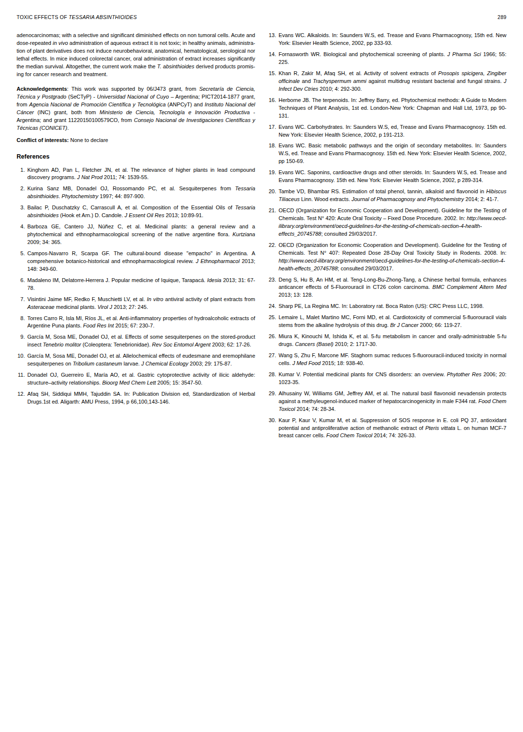TOXIC EFFECTS OF TESSARIA ABSINTHIOIDES
289
adenocarcinomas; with a selective and significant diminished effects on non tumoral cells. Acute and dose-repeated in vivo administration of aqueous extract it is not toxic; in healthy animals, administration of plant derivatives does not induce neurobehavioral, anatomical, hematological, serological nor lethal effects. In mice induced colorectal cancer, oral administration of extract increases significantly the median survival. Altogether, the current work make the T. absinthioides derived products promising for cancer research and treatment.
Acknowledgements: This work was supported by 06/J473 grant, from Secretaría de Ciencia, Técnica y Postgrado (SeCTyP) - Universidad Nacional of Cuyo – Argentina; PICT2014-1877 grant, from Agencia Nacional de Promoción Científica y Tecnológica (ANPCyT) and Instituto Nacional del Cáncer (INC) grant, both from Ministerio de Ciencia, Tecnología e Innovación Productiva - Argentina; and grant 11220150100579CO, from Consejo Nacional de Investigaciones Científicas y Técnicas (CONICET).
Conflict of interests: None to declare
References
Kinghorn AD, Pan L, Fletcher JN, et al. The relevance of higher plants in lead compound discovery programs. J Nat Prod 2011; 74: 1539-55.
Kurina Sanz MB, Donadel OJ, Rossomando PC, et al. Sesquiterpenes from Tessaria absinthioides. Phytochemistry 1997; 44: 897-900.
Bailac P, Duschatzky C, Carrascull A, et al. Composition of the Essential Oils of Tessaria absinthioides (Hook et Arn.) D. Candole. J Essent Oil Res 2013; 10:89-91.
Barboza GE, Cantero JJ, Núñez C, et al. Medicinal plants: a general review and a phytochemical and ethnopharmacological screening of the native argentine flora. Kurtziana 2009; 34: 365.
Campos-Navarro R, Scarpa GF. The cultural-bound disease "empacho" in Argentina. A comprehensive botanico-historical and ethnopharmacological review. J Ethnopharmacol 2013; 148: 349-60.
Madaleno IM, Delatorre-Herrera J. Popular medicine of Iquique, Tarapacá. Idesia 2013; 31: 67-78.
Visintini Jaime MF, Redko F, Muschietti LV, et al. In vitro antiviral activity of plant extracts from Asteraceae medicinal plants. Virol J 2013; 27: 245.
Torres Carro R, Isla MI, Ríos JL, et al. Anti-inflammatory properties of hydroalcoholic extracts of Argentine Puna plants. Food Res Int 2015; 67: 230-7.
García M, Sosa ME, Donadel OJ, et al. Effects of some sesquiterpenes on the stored-product insect Tenebrio molitor (Coleoptera: Tenebrionidae). Rev Soc Entomol Argent 2003; 62: 17-26.
García M, Sosa ME, Donadel OJ, et al. Allelochemical effects of eudesmane and eremophilane sesquiterpenes on Tribolium castaneum larvae. J Chemical Ecology 2003; 29: 175-87.
Donadel OJ, Guerreiro E, María AO, et al. Gastric cytoprotective activity of ilicic aldehyde: structure–activity relationships. Bioorg Med Chem Lett 2005; 15: 3547-50.
Afaq SH, Siddiqui MMH, Tajuddin SA. In: Publication Division ed, Standardization of Herbal Drugs.1st ed. Aligarth: AMU Press, 1994, p 66,100,143-146.
Evans WC. Alkaloids. In: Saunders W.S, ed. Trease and Evans Pharmacognosy, 15th ed. New York: Elsevier Health Science, 2002, pp 333-93.
Fornasworth WR. Biological and phytochemical screening of plants. J Pharma Sci 1966; 55: 225.
Khan R, Zakir M, Afaq SH, et al. Activity of solvent extracts of Prosopis spicigera, Zingiber officinale and Trachyspermum ammi against multidrug resistant bacterial and fungal strains. J Infect Dev Ctries 2010; 4: 292-300.
Herborne JB. The terpenoids. In: Jeffrey Barry, ed. Phytochemical methods: A Guide to Modern Techniques of Plant Analysis, 1st ed. London-New York: Chapman and Hall Ltd, 1973, pp 90-131.
Evans WC. Carbohydrates. In: Saunders W.S, ed, Trease and Evans Pharmacognosy. 15th ed. New York: Elsevier Health Science, 2002, p 191-213.
Evans WC. Basic metabolic pathways and the origin of secondary metabolites. In: Saunders W.S, ed. Trease and Evans Pharmacognosy. 15th ed. New York: Elsevier Health Science, 2002, pp 150-69.
Evans WC. Saponins, cardioactive drugs and other steroids. In: Saunders W.S, ed. Trease and Evans Pharmacognosy. 15th ed. New York: Elsevier Health Science, 2002, p 289-314.
Tambe VD, Bhambar RS. Estimation of total phenol, tannin, alkaloid and flavonoid in Hibiscus Tiliaceus Linn. Wood extracts. Journal of Pharmacognosy and Phytochemistry 2014; 2: 41-7.
OECD (Organization for Economic Cooperation and Development). Guideline for the Testing of Chemicals. Test N° 420: Acute Oral Toxicity – Fixed Dose Procedure. 2002. In: http://www.oecd-ilibrary.org/environment/oecd-guidelines-for-the-testing-of-chemicals-section-4-health-effects_20745788; consulted 29/03/2017.
OECD (Organization for Economic Cooperation and Development). Guideline for the Testing of Chemicals. Test N° 407: Repeated Dose 28-Day Oral Toxicity Study in Rodents. 2008. In: http://www.oecd-ilibrary.org/environment/oecd-guidelines-for-the-testing-of-chemicals-section-4-health-effects_20745788; consulted 29/03/2017.
Deng S, Hu B, An HM, et al. Teng-Long-Bu-Zhong-Tang, a Chinese herbal formula, enhances anticancer effects of 5-Fluorouracil in CT26 colon carcinoma. BMC Complement Altern Med 2013; 13: 128.
Sharp PE, La Regina MC. In: Laboratory rat. Boca Raton (US): CRC Press LLC, 1998.
Lemaire L, Malet Martino MC, Forni MD, et al. Cardiotoxicity of commercial 5-fluorouracil vials stems from the alkaline hydrolysis of this drug. Br J Cancer 2000; 66: 119-27.
Miura K, Kinouchi M, Ishida K, et al. 5-fu metabolism in cancer and orally-administrable 5-fu drugs. Cancers (Basel) 2010; 2: 1717-30.
Wang S, Zhu F, Marcone MF. Staghorn sumac reduces 5-fluorouracil-induced toxicity in normal cells. J Med Food 2015; 18: 938-40.
Kumar V. Potential medicinal plants for CNS disorders: an overview. Phytother Res 2006; 20: 1023-35.
Alhusainy W, Williams GM, Jeffrey AM, et al. The natural basil flavonoid nevadensin protects against a methyleugenol-induced marker of hepatocarcinogenicity in male F344 rat. Food Chem Toxicol 2014; 74: 28-34.
Kaur P, Kaur V, Kumar M, et al. Suppression of SOS response in E. coli PQ 37, antioxidant potential and antiproliferative action of methanolic extract of Pteris vittata L. on human MCF-7 breast cancer cells. Food Chem Toxicol 2014; 74: 326-33.